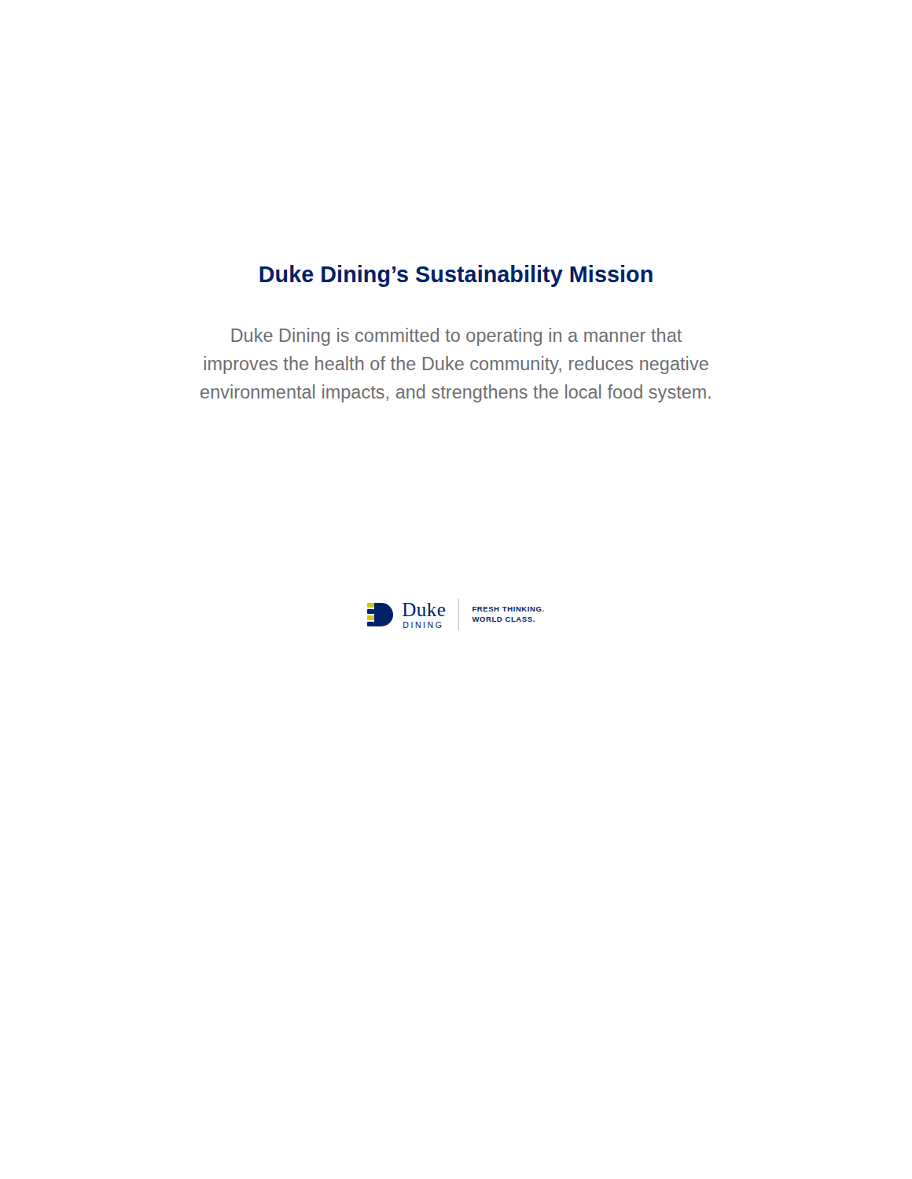Duke Dining’s Sustainability Mission
Duke Dining is committed to operating in a manner that improves the health of the Duke community, reduces negative environmental impacts, and strengthens the local food system.
Duke DINING
Fresh Thinking.
World Class.